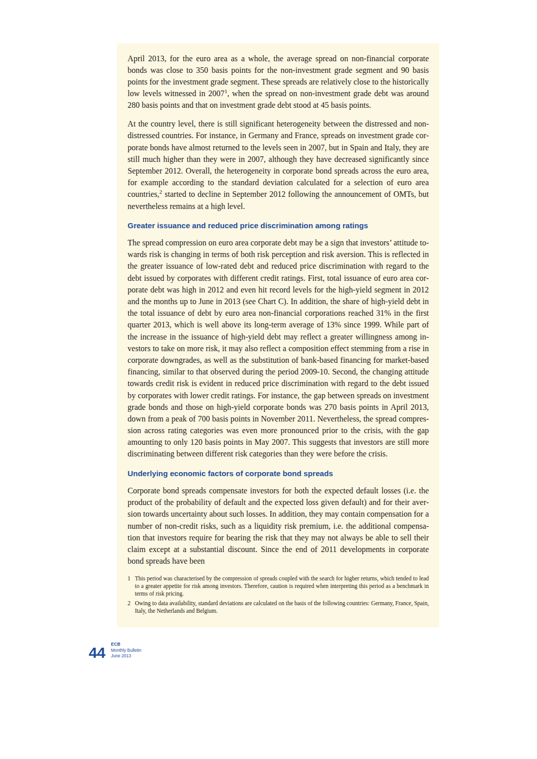April 2013, for the euro area as a whole, the average spread on non-financial corporate bonds was close to 350 basis points for the non-investment grade segment and 90 basis points for the investment grade segment. These spreads are relatively close to the historically low levels witnessed in 20071, when the spread on non-investment grade debt was around 280 basis points and that on investment grade debt stood at 45 basis points.
At the country level, there is still significant heterogeneity between the distressed and non-distressed countries. For instance, in Germany and France, spreads on investment grade corporate bonds have almost returned to the levels seen in 2007, but in Spain and Italy, they are still much higher than they were in 2007, although they have decreased significantly since September 2012. Overall, the heterogeneity in corporate bond spreads across the euro area, for example according to the standard deviation calculated for a selection of euro area countries,2 started to decline in September 2012 following the announcement of OMTs, but nevertheless remains at a high level.
Greater issuance and reduced price discrimination among ratings
The spread compression on euro area corporate debt may be a sign that investors’ attitude towards risk is changing in terms of both risk perception and risk aversion. This is reflected in the greater issuance of low-rated debt and reduced price discrimination with regard to the debt issued by corporates with different credit ratings. First, total issuance of euro area corporate debt was high in 2012 and even hit record levels for the high-yield segment in 2012 and the months up to June in 2013 (see Chart C). In addition, the share of high-yield debt in the total issuance of debt by euro area non-financial corporations reached 31% in the first quarter 2013, which is well above its long-term average of 13% since 1999. While part of the increase in the issuance of high-yield debt may reflect a greater willingness among investors to take on more risk, it may also reflect a composition effect stemming from a rise in corporate downgrades, as well as the substitution of bank-based financing for market-based financing, similar to that observed during the period 2009-10. Second, the changing attitude towards credit risk is evident in reduced price discrimination with regard to the debt issued by corporates with lower credit ratings. For instance, the gap between spreads on investment grade bonds and those on high-yield corporate bonds was 270 basis points in April 2013, down from a peak of 700 basis points in November 2011. Nevertheless, the spread compression across rating categories was even more pronounced prior to the crisis, with the gap amounting to only 120 basis points in May 2007. This suggests that investors are still more discriminating between different risk categories than they were before the crisis.
Underlying economic factors of corporate bond spreads
Corporate bond spreads compensate investors for both the expected default losses (i.e. the product of the probability of default and the expected loss given default) and for their aversion towards uncertainty about such losses. In addition, they may contain compensation for a number of non-credit risks, such as a liquidity risk premium, i.e. the additional compensation that investors require for bearing the risk that they may not always be able to sell their claim except at a substantial discount. Since the end of 2011 developments in corporate bond spreads have been
1 This period was characterised by the compression of spreads coupled with the search for higher returns, which tended to lead to a greater appetite for risk among investors. Therefore, caution is required when interpreting this period as a benchmark in terms of risk pricing.
2 Owing to data availability, standard deviations are calculated on the basis of the following countries: Germany, France, Spain, Italy, the Netherlands and Belgium.
44
ECB
Monthly Bulletin
June 2013